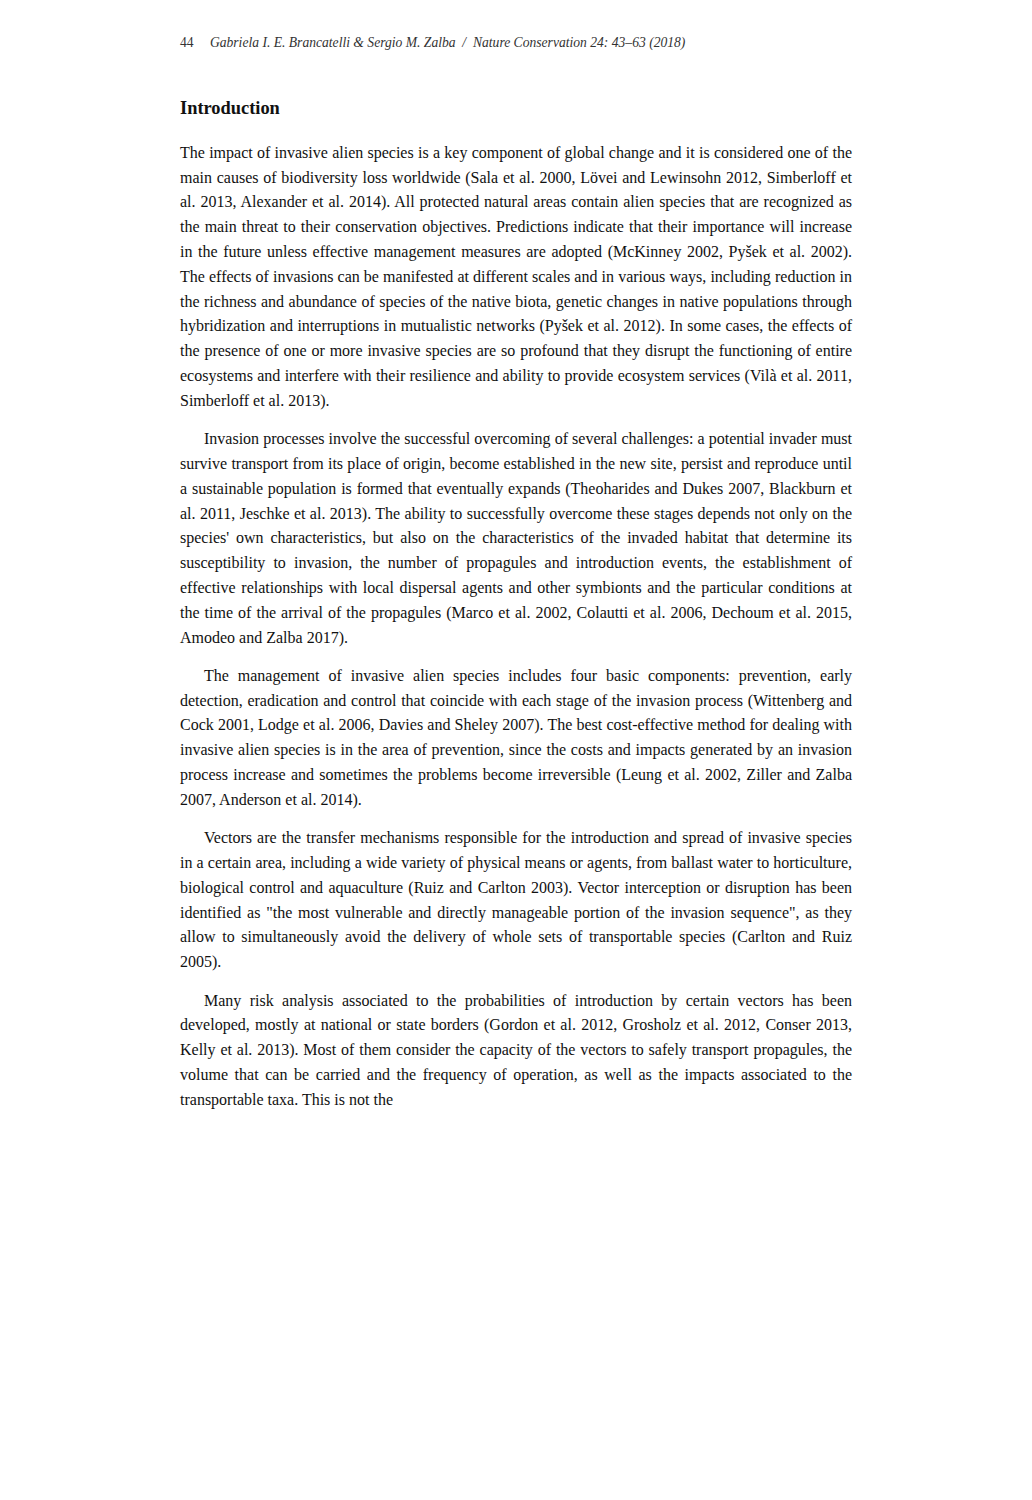44 Gabriela I. E. Brancatelli & Sergio M. Zalba / Nature Conservation 24: 43–63 (2018)
Introduction
The impact of invasive alien species is a key component of global change and it is considered one of the main causes of biodiversity loss worldwide (Sala et al. 2000, Lövei and Lewinsohn 2012, Simberloff et al. 2013, Alexander et al. 2014). All protected natural areas contain alien species that are recognized as the main threat to their conservation objectives. Predictions indicate that their importance will increase in the future unless effective management measures are adopted (McKinney 2002, Pyšek et al. 2002). The effects of invasions can be manifested at different scales and in various ways, including reduction in the richness and abundance of species of the native biota, genetic changes in native populations through hybridization and interruptions in mutualistic networks (Pyšek et al. 2012). In some cases, the effects of the presence of one or more invasive species are so profound that they disrupt the functioning of entire ecosystems and interfere with their resilience and ability to provide ecosystem services (Vilà et al. 2011, Simberloff et al. 2013).
Invasion processes involve the successful overcoming of several challenges: a potential invader must survive transport from its place of origin, become established in the new site, persist and reproduce until a sustainable population is formed that eventually expands (Theoharides and Dukes 2007, Blackburn et al. 2011, Jeschke et al. 2013). The ability to successfully overcome these stages depends not only on the species' own characteristics, but also on the characteristics of the invaded habitat that determine its susceptibility to invasion, the number of propagules and introduction events, the establishment of effective relationships with local dispersal agents and other symbionts and the particular conditions at the time of the arrival of the propagules (Marco et al. 2002, Colautti et al. 2006, Dechoum et al. 2015, Amodeo and Zalba 2017).
The management of invasive alien species includes four basic components: prevention, early detection, eradication and control that coincide with each stage of the invasion process (Wittenberg and Cock 2001, Lodge et al. 2006, Davies and Sheley 2007). The best cost-effective method for dealing with invasive alien species is in the area of prevention, since the costs and impacts generated by an invasion process increase and sometimes the problems become irreversible (Leung et al. 2002, Ziller and Zalba 2007, Anderson et al. 2014).
Vectors are the transfer mechanisms responsible for the introduction and spread of invasive species in a certain area, including a wide variety of physical means or agents, from ballast water to horticulture, biological control and aquaculture (Ruiz and Carlton 2003). Vector interception or disruption has been identified as "the most vulnerable and directly manageable portion of the invasion sequence", as they allow to simultaneously avoid the delivery of whole sets of transportable species (Carlton and Ruiz 2005).
Many risk analysis associated to the probabilities of introduction by certain vectors has been developed, mostly at national or state borders (Gordon et al. 2012, Grosholz et al. 2012, Conser 2013, Kelly et al. 2013). Most of them consider the capacity of the vectors to safely transport propagules, the volume that can be carried and the frequency of operation, as well as the impacts associated to the transportable taxa. This is not the